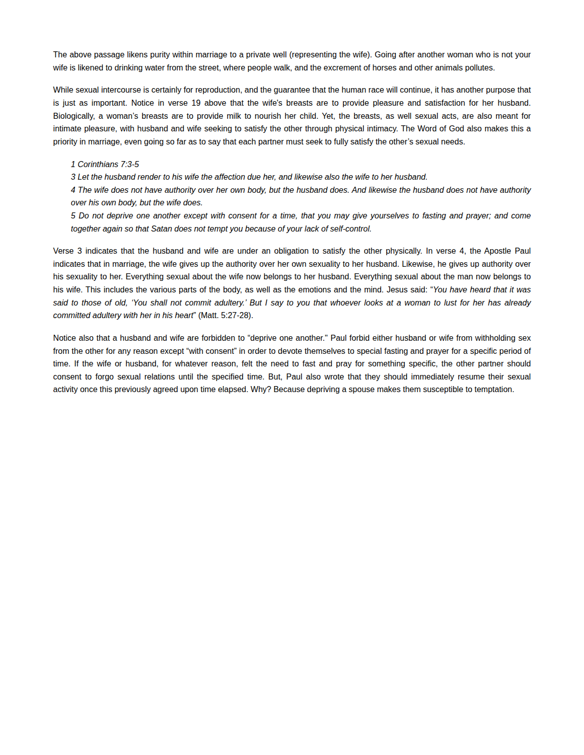The above passage likens purity within marriage to a private well (representing the wife). Going after another woman who is not your wife is likened to drinking water from the street, where people walk, and the excrement of horses and other animals pollutes.
While sexual intercourse is certainly for reproduction, and the guarantee that the human race will continue, it has another purpose that is just as important. Notice in verse 19 above that the wife's breasts are to provide pleasure and satisfaction for her husband. Biologically, a woman’s breasts are to provide milk to nourish her child. Yet, the breasts, as well sexual acts, are also meant for intimate pleasure, with husband and wife seeking to satisfy the other through physical intimacy. The Word of God also makes this a priority in marriage, even going so far as to say that each partner must seek to fully satisfy the other’s sexual needs.
1 Corinthians 7:3-5
3 Let the husband render to his wife the affection due her, and likewise also the wife to her husband.
4 The wife does not have authority over her own body, but the husband does. And likewise the husband does not have authority over his own body, but the wife does.
5 Do not deprive one another except with consent for a time, that you may give yourselves to fasting and prayer; and come together again so that Satan does not tempt you because of your lack of self-control.
Verse 3 indicates that the husband and wife are under an obligation to satisfy the other physically. In verse 4, the Apostle Paul indicates that in marriage, the wife gives up the authority over her own sexuality to her husband. Likewise, he gives up authority over his sexuality to her. Everything sexual about the wife now belongs to her husband. Everything sexual about the man now belongs to his wife. This includes the various parts of the body, as well as the emotions and the mind. Jesus said: “You have heard that it was said to those of old, ‘You shall not commit adultery.’ But I say to you that whoever looks at a woman to lust for her has already committed adultery with her in his heart” (Matt. 5:27-28).
Notice also that a husband and wife are forbidden to “deprive one another." Paul forbid either husband or wife from withholding sex from the other for any reason except “with consent” in order to devote themselves to special fasting and prayer for a specific period of time. If the wife or husband, for whatever reason, felt the need to fast and pray for something specific, the other partner should consent to forgo sexual relations until the specified time. But, Paul also wrote that they should immediately resume their sexual activity once this previously agreed upon time elapsed. Why? Because depriving a spouse makes them susceptible to temptation.